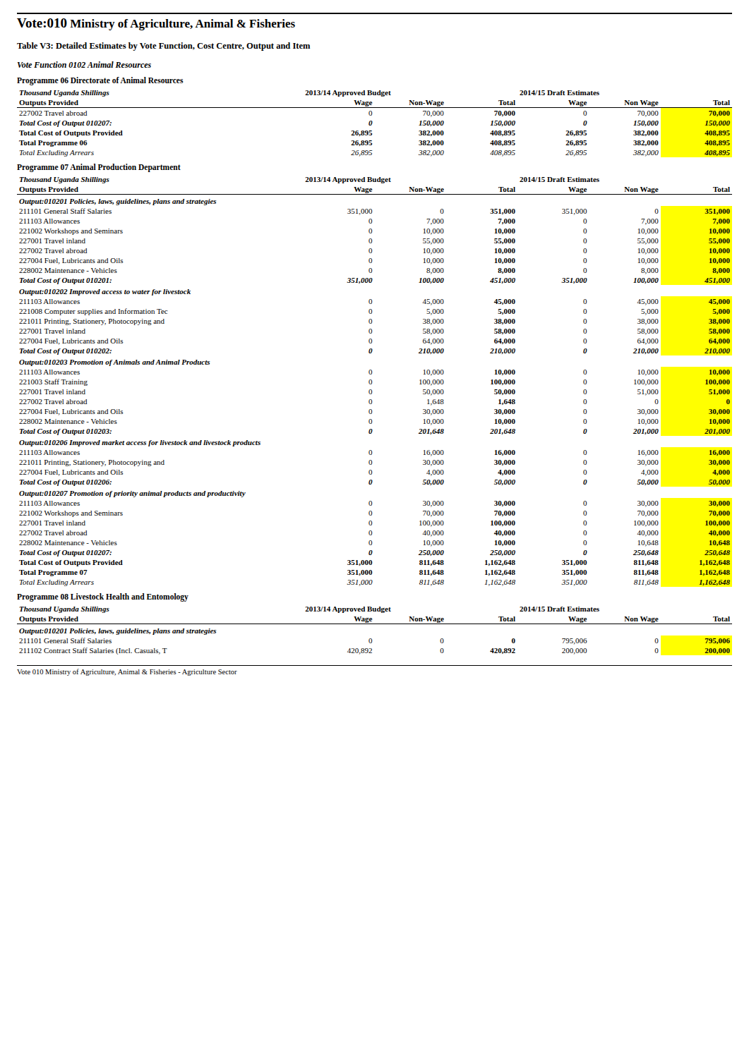Vote:010 Ministry of Agriculture, Animal & Fisheries
Table V3: Detailed Estimates by Vote Function, Cost Centre, Output and Item
Vote Function 0102 Animal Resources
Programme 06 Directorate of Animal Resources
| Thousand Uganda Shillings | 2013/14 Approved Budget | 2014/15 Draft Estimates |
| --- | --- | --- |
| Outputs Provided | Wage | Non-Wage | Total | Wage | Non Wage | Total |
| 227002 Travel abroad | 0 | 70,000 | 70,000 | 0 | 70,000 | 70,000 |
| Total Cost of Output 010207: | 0 | 150,000 | 150,000 | 0 | 150,000 | 150,000 |
| Total Cost of Outputs Provided | 26,895 | 382,000 | 408,895 | 26,895 | 382,000 | 408,895 |
| Total Programme 06 | 26,895 | 382,000 | 408,895 | 26,895 | 382,000 | 408,895 |
| Total Excluding Arrears | 26,895 | 382,000 | 408,895 | 26,895 | 382,000 | 408,895 |
Programme 07 Animal Production Department
| Thousand Uganda Shillings | 2013/14 Approved Budget | 2014/15 Draft Estimates |
| --- | --- | --- |
| Outputs Provided | Wage | Non-Wage | Total | Wage | Non Wage | Total |
| Output:010201 Policies, laws, guidelines, plans and strategies |
| 211101 General Staff Salaries | 351,000 | 0 | 351,000 | 351,000 | 0 | 351,000 |
| 211103 Allowances | 0 | 7,000 | 7,000 | 0 | 7,000 | 7,000 |
| 221002 Workshops and Seminars | 0 | 10,000 | 10,000 | 0 | 10,000 | 10,000 |
| 227001 Travel inland | 0 | 55,000 | 55,000 | 0 | 55,000 | 55,000 |
| 227002 Travel abroad | 0 | 10,000 | 10,000 | 0 | 10,000 | 10,000 |
| 227004 Fuel, Lubricants and Oils | 0 | 10,000 | 10,000 | 0 | 10,000 | 10,000 |
| 228002 Maintenance - Vehicles | 0 | 8,000 | 8,000 | 0 | 8,000 | 8,000 |
| Total Cost of Output 010201: | 351,000 | 100,000 | 451,000 | 351,000 | 100,000 | 451,000 |
| Output:010202 Improved access to water for livestock |
| 211103 Allowances | 0 | 45,000 | 45,000 | 0 | 45,000 | 45,000 |
| 221008 Computer supplies and Information Tec | 0 | 5,000 | 5,000 | 0 | 5,000 | 5,000 |
| 221011 Printing, Stationery, Photocopying and | 0 | 38,000 | 38,000 | 0 | 38,000 | 38,000 |
| 227001 Travel inland | 0 | 58,000 | 58,000 | 0 | 58,000 | 58,000 |
| 227004 Fuel, Lubricants and Oils | 0 | 64,000 | 64,000 | 0 | 64,000 | 64,000 |
| Total Cost of Output 010202: | 0 | 210,000 | 210,000 | 0 | 210,000 | 210,000 |
| Output:010203 Promotion of Animals and Animal Products |
| 211103 Allowances | 0 | 10,000 | 10,000 | 0 | 10,000 | 10,000 |
| 221003 Staff Training | 0 | 100,000 | 100,000 | 0 | 100,000 | 100,000 |
| 227001 Travel inland | 0 | 50,000 | 50,000 | 0 | 51,000 | 51,000 |
| 227002 Travel abroad | 0 | 1,648 | 1,648 | 0 | 0 | 0 |
| 227004 Fuel, Lubricants and Oils | 0 | 30,000 | 30,000 | 0 | 30,000 | 30,000 |
| 228002 Maintenance - Vehicles | 0 | 10,000 | 10,000 | 0 | 10,000 | 10,000 |
| Total Cost of Output 010203: | 0 | 201,648 | 201,648 | 0 | 201,000 | 201,000 |
| Output:010206 Improved market access for livestock and livestock products |
| 211103 Allowances | 0 | 16,000 | 16,000 | 0 | 16,000 | 16,000 |
| 221011 Printing, Stationery, Photocopying and | 0 | 30,000 | 30,000 | 0 | 30,000 | 30,000 |
| 227004 Fuel, Lubricants and Oils | 0 | 4,000 | 4,000 | 0 | 4,000 | 4,000 |
| Total Cost of Output 010206: | 0 | 50,000 | 50,000 | 0 | 50,000 | 50,000 |
| Output:010207 Promotion of priority animal products and productivity |
| 211103 Allowances | 0 | 30,000 | 30,000 | 0 | 30,000 | 30,000 |
| 221002 Workshops and Seminars | 0 | 70,000 | 70,000 | 0 | 70,000 | 70,000 |
| 227001 Travel inland | 0 | 100,000 | 100,000 | 0 | 100,000 | 100,000 |
| 227002 Travel abroad | 0 | 40,000 | 40,000 | 0 | 40,000 | 40,000 |
| 228002 Maintenance - Vehicles | 0 | 10,000 | 10,000 | 0 | 10,648 | 10,648 |
| Total Cost of Output 010207: | 0 | 250,000 | 250,000 | 0 | 250,648 | 250,648 |
| Total Cost of Outputs Provided | 351,000 | 811,648 | 1,162,648 | 351,000 | 811,648 | 1,162,648 |
| Total Programme 07 | 351,000 | 811,648 | 1,162,648 | 351,000 | 811,648 | 1,162,648 |
| Total Excluding Arrears | 351,000 | 811,648 | 1,162,648 | 351,000 | 811,648 | 1,162,648 |
Programme 08 Livestock Health and Entomology
| Thousand Uganda Shillings | 2013/14 Approved Budget | 2014/15 Draft Estimates |
| --- | --- | --- |
| Outputs Provided | Wage | Non-Wage | Total | Wage | Non Wage | Total |
| Output:010201 Policies, laws, guidelines, plans and strategies |
| 211101 General Staff Salaries | 0 | 0 | 0 | 795,006 | 0 | 795,006 |
| 211102 Contract Staff Salaries (Incl. Casuals, T | 420,892 | 0 | 420,892 | 200,000 | 0 | 200,000 |
Vote 010 Ministry of Agriculture, Animal & Fisheries - Agriculture Sector